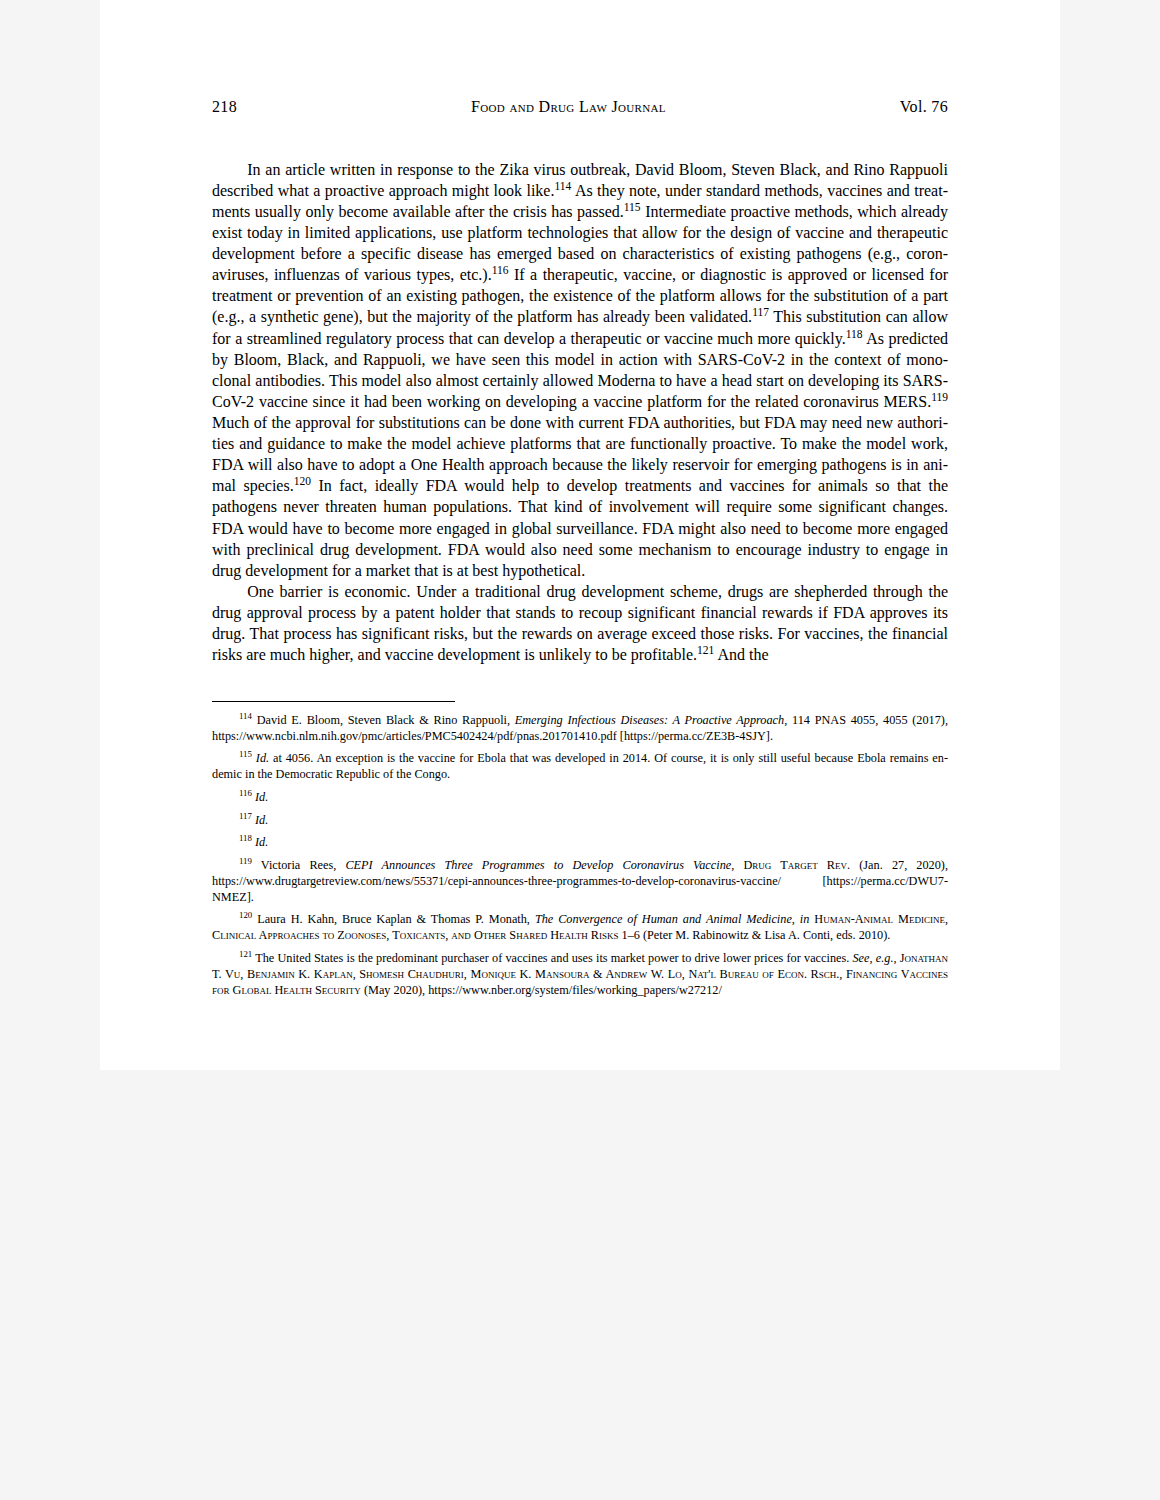218 Food and Drug Law Journal Vol. 76
In an article written in response to the Zika virus outbreak, David Bloom, Steven Black, and Rino Rappuoli described what a proactive approach might look like.114 As they note, under standard methods, vaccines and treatments usually only become available after the crisis has passed.115 Intermediate proactive methods, which already exist today in limited applications, use platform technologies that allow for the design of vaccine and therapeutic development before a specific disease has emerged based on characteristics of existing pathogens (e.g., coronaviruses, influenzas of various types, etc.).116 If a therapeutic, vaccine, or diagnostic is approved or licensed for treatment or prevention of an existing pathogen, the existence of the platform allows for the substitution of a part (e.g., a synthetic gene), but the majority of the platform has already been validated.117 This substitution can allow for a streamlined regulatory process that can develop a therapeutic or vaccine much more quickly.118 As predicted by Bloom, Black, and Rappuoli, we have seen this model in action with SARS-CoV-2 in the context of monoclonal antibodies. This model also almost certainly allowed Moderna to have a head start on developing its SARS-CoV-2 vaccine since it had been working on developing a vaccine platform for the related coronavirus MERS.119 Much of the approval for substitutions can be done with current FDA authorities, but FDA may need new authorities and guidance to make the model achieve platforms that are functionally proactive. To make the model work, FDA will also have to adopt a One Health approach because the likely reservoir for emerging pathogens is in animal species.120 In fact, ideally FDA would help to develop treatments and vaccines for animals so that the pathogens never threaten human populations. That kind of involvement will require some significant changes. FDA would have to become more engaged in global surveillance. FDA might also need to become more engaged with preclinical drug development. FDA would also need some mechanism to encourage industry to engage in drug development for a market that is at best hypothetical.
One barrier is economic. Under a traditional drug development scheme, drugs are shepherded through the drug approval process by a patent holder that stands to recoup significant financial rewards if FDA approves its drug. That process has significant risks, but the rewards on average exceed those risks. For vaccines, the financial risks are much higher, and vaccine development is unlikely to be profitable.121 And the
114 David E. Bloom, Steven Black & Rino Rappuoli, Emerging Infectious Diseases: A Proactive Approach, 114 PNAS 4055, 4055 (2017), https://www.ncbi.nlm.nih.gov/pmc/articles/PMC5402424/pdf/pnas.201701410.pdf [https://perma.cc/ZE3B-4SJY].
115 Id. at 4056. An exception is the vaccine for Ebola that was developed in 2014. Of course, it is only still useful because Ebola remains endemic in the Democratic Republic of the Congo.
116 Id.
117 Id.
118 Id.
119 Victoria Rees, CEPI Announces Three Programmes to Develop Coronavirus Vaccine, Drug Target Rev. (Jan. 27, 2020), https://www.drugtargetreview.com/news/55371/cepi-announces-three-programmes-to-develop-coronavirus-vaccine/ [https://perma.cc/DWU7-NMEZ].
120 Laura H. Kahn, Bruce Kaplan & Thomas P. Monath, The Convergence of Human and Animal Medicine, in Human-Animal Medicine, Clinical Approaches to Zoonoses, Toxicants, and Other Shared Health Risks 1–6 (Peter M. Rabinowitz & Lisa A. Conti, eds. 2010).
121 The United States is the predominant purchaser of vaccines and uses its market power to drive lower prices for vaccines. See, e.g., Jonathan T. Vu, Benjamin K. Kaplan, Shomesh Chaudhuri, Monique K. Mansoura & Andrew W. Lo, Nat'l Bureau of Econ. Rsch., Financing Vaccines for Global Health Security (May 2020), https://www.nber.org/system/files/working_papers/w27212/